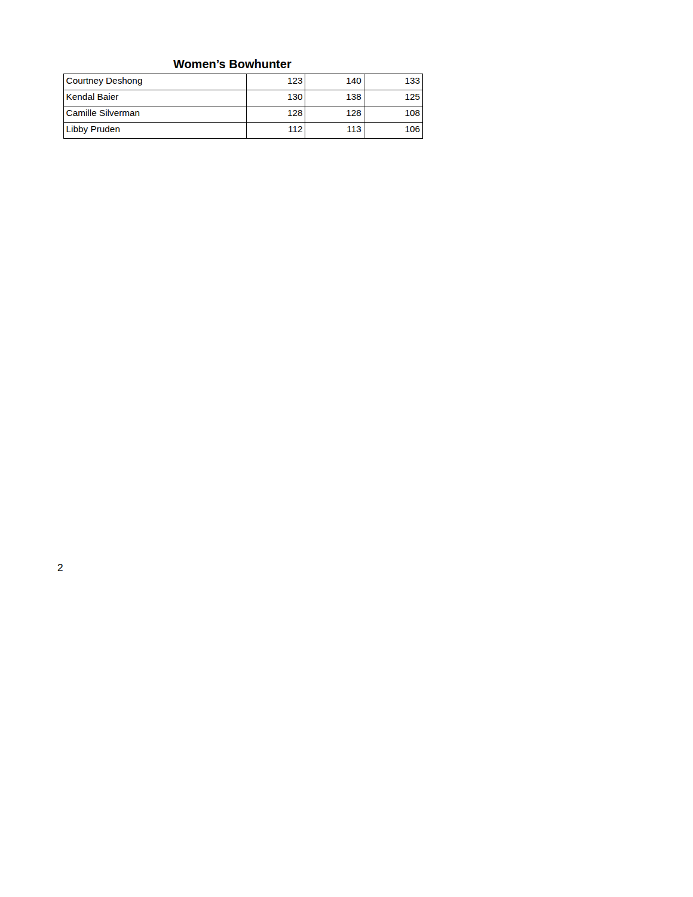Women’s Bowhunter
| Courtney Deshong | 123 | 140 | 133 |
| Kendal Baier | 130 | 138 | 125 |
| Camille Silverman | 128 | 128 | 108 |
| Libby Pruden | 112 | 113 | 106 |
2